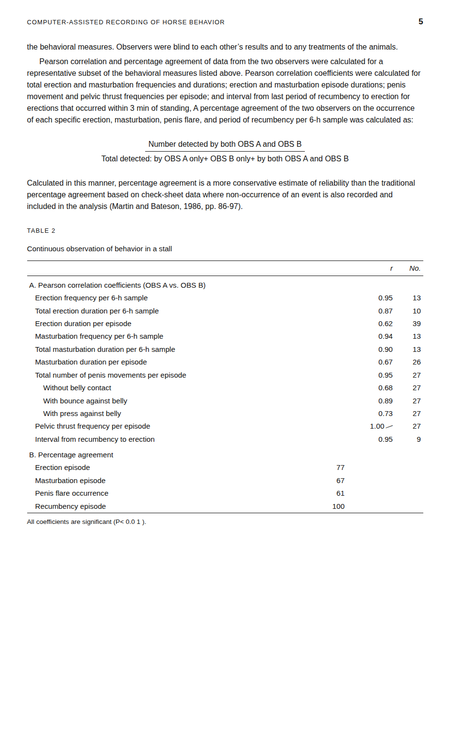Computer-assisted recording of horse behavior 5
the behavioral measures. Observers were blind to each other’s results and to any treatments of the animals.
Pearson correlation and percentage agreement of data from the two observers were calculated for a representative subset of the behavioral measures listed above. Pearson correlation coefficients were calculated for total erection and masturbation frequencies and durations; erection and masturbation episode durations; penis movement and pelvic thrust frequencies per episode; and interval from last period of recumbency to erection for erections that occurred within 3 min of standing, A percentage agreement of the two observers on the occurrence of each specific erection, masturbation, penis flare, and period of recumbency per 6-h sample was calculated as:
Number detected by both OBS A and OBS B Total detected: by OBS A only+ OBS B only+ by both OBS A and OBS B
Calculated in this manner, percentage agreement is a more conservative estimate of reliability than the traditional percentage agreement based on check-sheet data where non-occurrence of an event is also recorded and included in the analysis (Martin and Bateson, 1986, pp. 86-97).
Table 2
Continuous observation of behavior in a stall
| | | r | No. |
| --- | --- | --- | --- |
| A. Pearson correlation coefficients (OBS A vs. OBS B) | | |
| Erection frequency per 6-h sample | 0.95 | 13 |
| Total erection duration per 6-h sample | 0.87 | 10 |
| Erection duration per episode | 0.62 | 39 |
| Masturbation frequency per 6-h sample | 0.94 | 13 |
| Total masturbation duration per 6-h sample | 0.90 | 13 |
| Masturbation duration per episode | 0.67 | 26 |
| Total number of penis movements per episode | 0.95 | 27 |
| Without belly contact | 0.68 | 27 |
| With bounce against belly | 0.89 | 27 |
| With press against belly | 0.73 | 27 |
| Pelvic thrust frequency per episode | 1.00 — | 27 |
| Interval from recumbency to erection | 0.95 | 9 |
| B. Percentage agreement | | |
| Erection episode | 77 | | |
| Masturbation episode | 67 | | |
| Penis flare occurrence | 61 | | |
| Recumbency episode | 100 | | |
All coefficients are significant (P< 0.0 1 ).